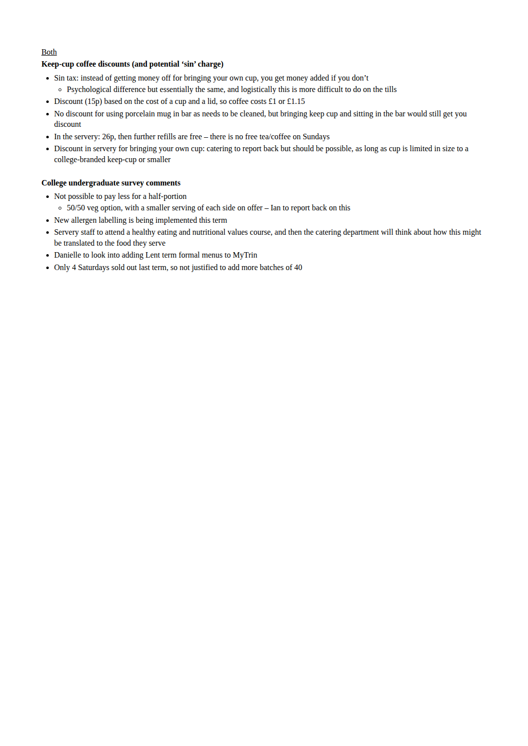Both
Keep-cup coffee discounts (and potential ‘sin’ charge)
Sin tax: instead of getting money off for bringing your own cup, you get money added if you don’t
Psychological difference but essentially the same, and logistically this is more difficult to do on the tills
Discount (15p) based on the cost of a cup and a lid, so coffee costs £1 or £1.15
No discount for using porcelain mug in bar as needs to be cleaned, but bringing keep cup and sitting in the bar would still get you discount
In the servery: 26p, then further refills are free – there is no free tea/coffee on Sundays
Discount in servery for bringing your own cup: catering to report back but should be possible, as long as cup is limited in size to a college-branded keep-cup or smaller
College undergraduate survey comments
Not possible to pay less for a half-portion
50/50 veg option, with a smaller serving of each side on offer – Ian to report back on this
New allergen labelling is being implemented this term
Servery staff to attend a healthy eating and nutritional values course, and then the catering department will think about how this might be translated to the food they serve
Danielle to look into adding Lent term formal menus to MyTrin
Only 4 Saturdays sold out last term, so not justified to add more batches of 40